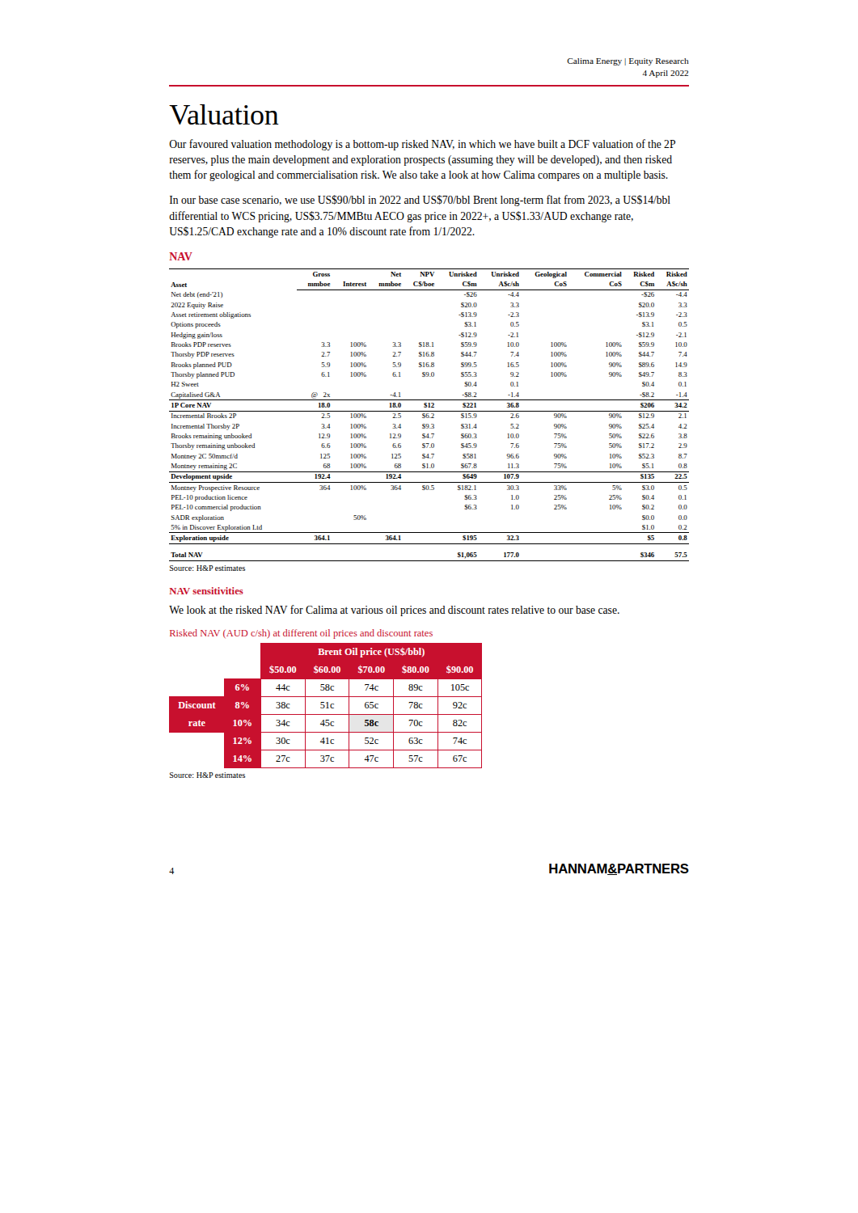Calima Energy | Equity Research
4 April 2022
Valuation
Our favoured valuation methodology is a bottom-up risked NAV, in which we have built a DCF valuation of the 2P reserves, plus the main development and exploration prospects (assuming they will be developed), and then risked them for geological and commercialisation risk. We also take a look at how Calima compares on a multiple basis.
In our base case scenario, we use US$90/bbl in 2022 and US$70/bbl Brent long-term flat from 2023, a US$14/bbl differential to WCS pricing, US$3.75/MMBtu AECO gas price in 2022+, a US$1.33/AUD exchange rate, US$1.25/CAD exchange rate and a 10% discount rate from 1/1/2022.
NAV
| Asset | Gross | | Net | NPV | Unrisked | Unrisked | Geological | Commercial | Risked | Risked |
| --- | --- | --- | --- | --- | --- | --- | --- | --- | --- | --- |
| mmboe | Interest | mmboe | C$/boe | C$m | A$c/sh | CoS | CoS | C$m | A$c/sh |
| Net debt (end-'21) | | | | | -$26 | -4.4 | | | -$26 | -4.4 |
| 2022 Equity Raise | | | | | $20.0 | 3.3 | | | $20.0 | 3.3 |
| Asset retirement obligations | | | | | -$13.9 | -2.3 | | | -$13.9 | -2.3 |
| Options proceeds | | | | | $3.1 | 0.5 | | | $3.1 | 0.5 |
| Hedging gain/loss | | | | | -$12.9 | -2.1 | | | -$12.9 | -2.1 |
| Brooks PDP reserves | 3.3 | 100% | 3.3 | $18.1 | $59.9 | 10.0 | 100% | 100% | $59.9 | 10.0 |
| Thorsby PDP reserves | 2.7 | 100% | 2.7 | $16.8 | $44.7 | 7.4 | 100% | 100% | $44.7 | 7.4 |
| Brooks planned PUD | 5.9 | 100% | 5.9 | $16.8 | $99.5 | 16.5 | 100% | 90% | $89.6 | 14.9 |
| Thorsby planned PUD | 6.1 | 100% | 6.1 | $9.0 | $55.3 | 9.2 | 100% | 90% | $49.7 | 8.3 |
| H2 Sweet | | | | | $0.4 | 0.1 | | | $0.4 | 0.1 |
| Capitalised G&A | @ 2x | | -4.1 | | -$8.2 | -1.4 | | | -$8.2 | -1.4 |
| 1P Core NAV | 18.0 | | 18.0 | $12 | $221 | 36.8 | | | $206 | 34.2 |
| Incremental Brooks 2P | 2.5 | 100% | 2.5 | $6.2 | $15.9 | 2.6 | 90% | 90% | $12.9 | 2.1 |
| Incremental Thorsby 2P | 3.4 | 100% | 3.4 | $9.3 | $31.4 | 5.2 | 90% | 90% | $25.4 | 4.2 |
| Brooks remaining unbooked | 12.9 | 100% | 12.9 | $4.7 | $60.3 | 10.0 | 75% | 50% | $22.6 | 3.8 |
| Thorsby remaining unbooked | 6.6 | 100% | 6.6 | $7.0 | $45.9 | 7.6 | 75% | 50% | $17.2 | 2.9 |
| Montney 2C 50mmcf/d | 125 | 100% | 125 | $4.7 | $581 | 96.6 | 90% | 10% | $52.3 | 8.7 |
| Montney remaining 2C | 68 | 100% | 68 | $1.0 | $67.8 | 11.3 | 75% | 10% | $5.1 | 0.8 |
| Development upside | 192.4 | | 192.4 | | $649 | 107.9 | | | $135 | 22.5 |
| Montney Prospective Resource | 364 | 100% | 364 | $0.5 | $182.1 | 30.3 | 33% | 5% | $3.0 | 0.5 |
| PEL-10 production licence | | | | | $6.3 | 1.0 | 25% | 25% | $0.4 | 0.1 |
| PEL-10 commercial production | | | | | $6.3 | 1.0 | 25% | 10% | $0.2 | 0.0 |
| SADR exploration | | 50% | | | | | | | $0.0 | 0.0 |
| 5% in Discover Exploration Ltd | | | | | | | | | $1.0 | 0.2 |
| Exploration upside | 364.1 | | 364.1 | | $195 | 32.3 | | | $5 | 0.8 |
| Total NAV | | | | | $1,065 | 177.0 | | | $346 | 57.5 |
Source: H&P estimates
NAV sensitivities
We look at the risked NAV for Calima at various oil prices and discount rates relative to our base case.
Risked NAV (AUD c/sh) at different oil prices and discount rates
| | | Brent Oil price (US$/bbl) |
| | | $50.00 | $60.00 | $70.00 | $80.00 | $90.00 |
| | 6% | 44c | 58c | 74c | 89c | 105c |
| Discount | 8% | 38c | 51c | 65c | 78c | 92c |
| rate | 10% | 34c | 45c | 58c | 70c | 82c |
| | 12% | 30c | 41c | 52c | 63c | 74c |
| | 14% | 27c | 37c | 47c | 57c | 67c |
Source: H&P estimates
4
HANNAM&PARTNERS